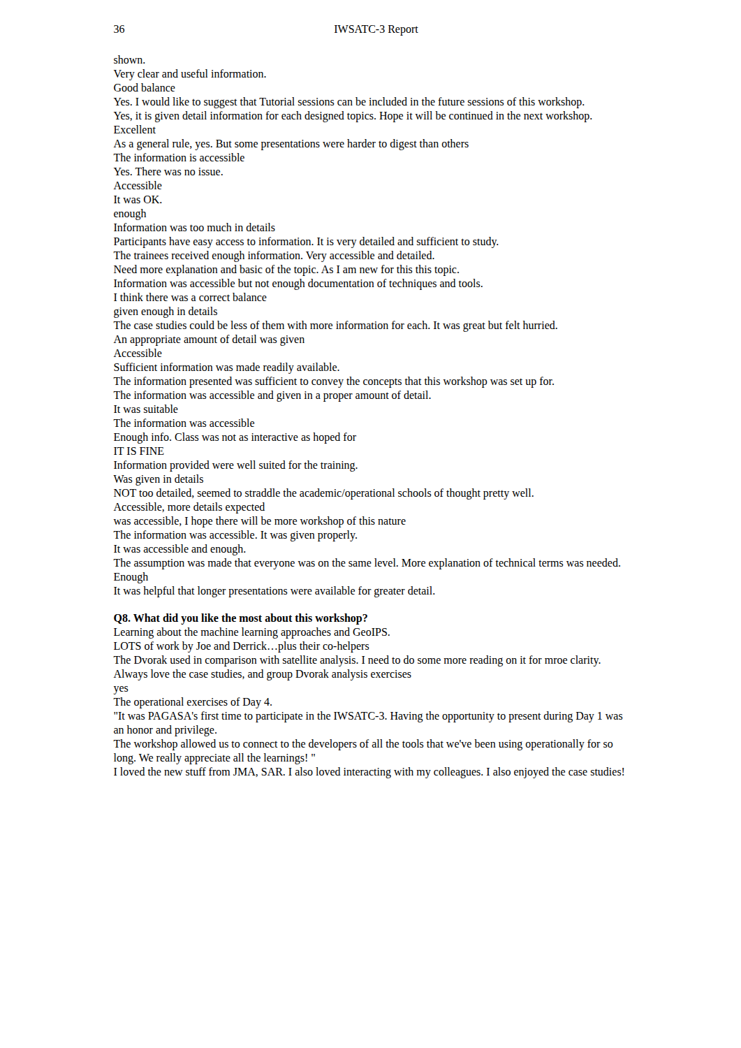36 IWSATC-3 Report
shown.
Very clear and useful information.
Good balance
Yes. I would like to suggest that Tutorial sessions can be included in the future sessions of this workshop.
Yes, it is given detail information for each designed topics. Hope it will be continued in the next workshop.
Excellent
As a general rule, yes. But some presentations were harder to digest than others
The information is accessible
Yes. There was no issue.
Accessible
It was OK.
enough
Information was too much in details
Participants have easy access to information. It is very detailed and sufficient to study.
The trainees received enough information. Very accessible and detailed.
Need more explanation and basic of the topic. As I am new for this this topic.
Information was accessible but not enough documentation of techniques and tools.
I think there was a correct balance
given enough in details
The case studies could be less of them with more information for each. It was great but felt hurried.
An appropriate amount of detail was given
Accessible
Sufficient information was made readily available.
The information presented was sufficient to convey the concepts that this workshop was set up for.
The information was accessible and given in a proper amount of detail.
It was suitable
The information was accessible
Enough info. Class was not as interactive as hoped for
IT IS FINE
Information provided were well suited for the training.
Was given in details
NOT too detailed, seemed to straddle the academic/operational schools of thought pretty well.
Accessible, more details expected
was accessible, I hope there will be more workshop of this nature
The information was accessible. It was given properly.
It was accessible and enough.
The assumption was made that everyone was on the same level. More explanation of technical terms was needed.
Enough
It was helpful that longer presentations were available for greater detail.
Q8. What did you like the most about this workshop?
Learning about the machine learning approaches and GeoIPS.
LOTS of work by Joe and Derrick…plus their co-helpers
The Dvorak used in comparison with satellite analysis. I need to do some more reading on it for mroe clarity.
Always love the case studies, and group Dvorak analysis exercises
yes
The operational exercises of Day 4.
"It was PAGASA's first time to participate in the IWSATC-3. Having the opportunity to present during Day 1 was an honor and privilege.
The workshop allowed us to connect to the developers of all the tools that we've been using operationally for so long. We really appreciate all the learnings! "
I loved the new stuff from JMA, SAR. I also loved interacting with my colleagues. I also enjoyed the case studies!